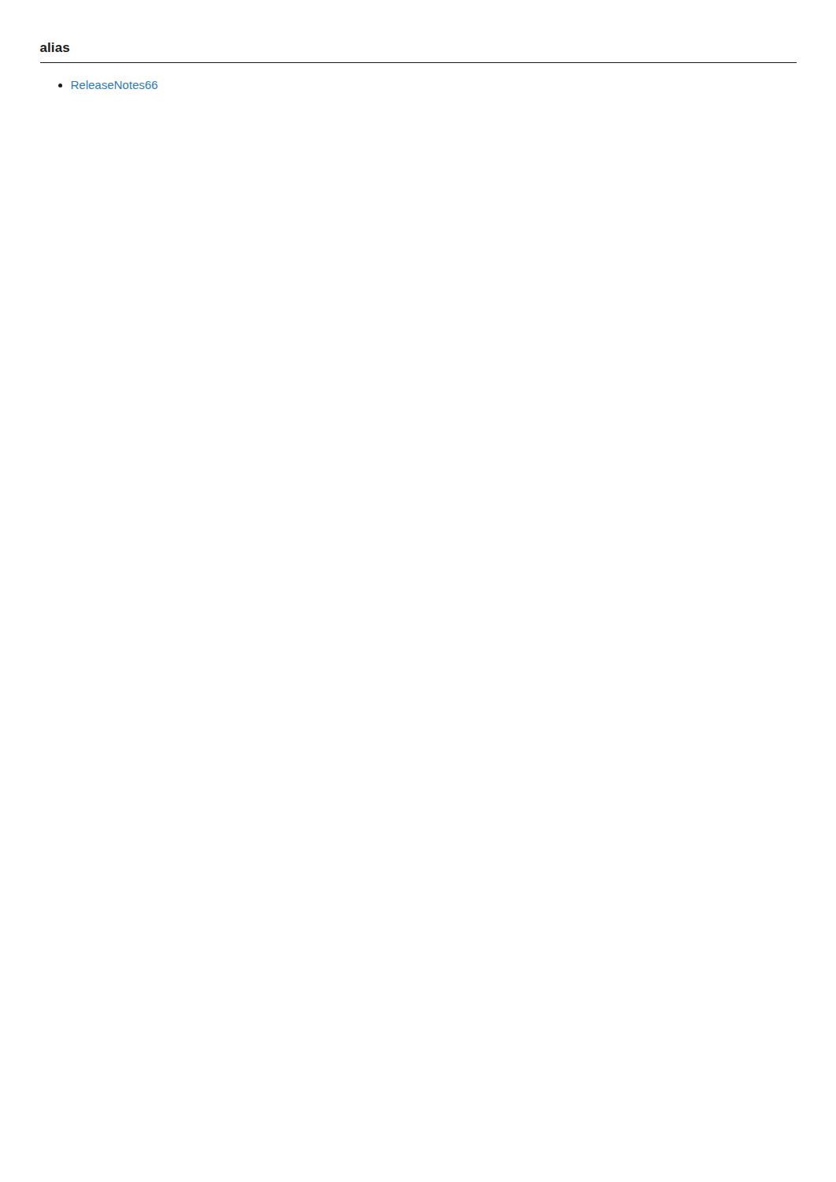alias
ReleaseNotes66